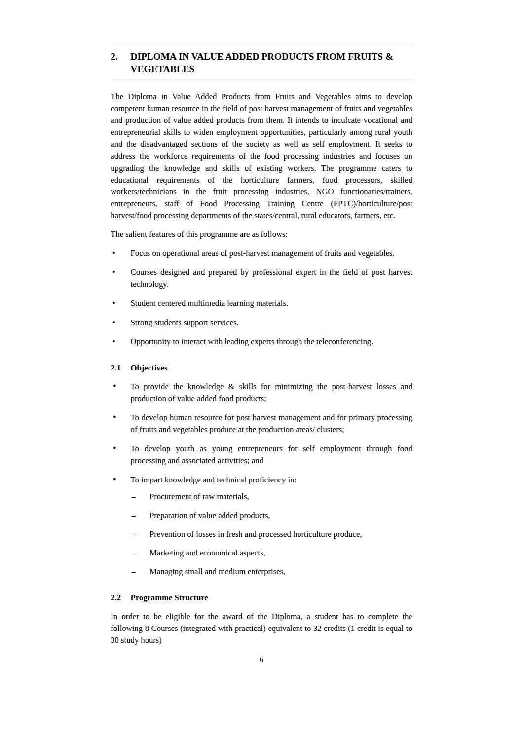2. DIPLOMA IN VALUE ADDED PRODUCTS FROM FRUITS & VEGETABLES
The Diploma in Value Added Products from Fruits and Vegetables aims to develop competent human resource in the field of post harvest management of fruits and vegetables and production of value added products from them. It intends to inculcate vocational and entrepreneurial skills to widen employment opportunities, particularly among rural youth and the disadvantaged sections of the society as well as self employment. It seeks to address the workforce requirements of the food processing industries and focuses on upgrading the knowledge and skills of existing workers. The programme caters to educational requirements of the horticulture farmers, food processors, skilled workers/technicians in the fruit processing industries, NGO functionaries/trainers, entrepreneurs, staff of Food Processing Training Centre (FPTC)/horticulture/post harvest/food processing departments of the states/central, rural educators, farmers, etc.
The salient features of this programme are as follows:
Focus on operational areas of post-harvest management of fruits and vegetables.
Courses designed and prepared by professional expert in the field of post harvest technology.
Student centered multimedia learning materials.
Strong students support services.
Opportunity to interact with leading experts through the teleconferencing.
2.1 Objectives
To provide the knowledge & skills for minimizing the post-harvest losses and production of value added food products;
To develop human resource for post harvest management and for primary processing of fruits and vegetables produce at the production areas/ clusters;
To develop youth as young entrepreneurs for self employment through food processing and associated activities; and
To impart knowledge and technical proficiency in:
Procurement of raw materials,
Preparation of value added products,
Prevention of losses in fresh and processed horticulture produce,
Marketing and economical aspects,
Managing small and medium enterprises,
2.2 Programme Structure
In order to be eligible for the award of the Diploma, a student has to complete the following 8 Courses (integrated with practical) equivalent to 32 credits (1 credit is equal to 30 study hours)
6